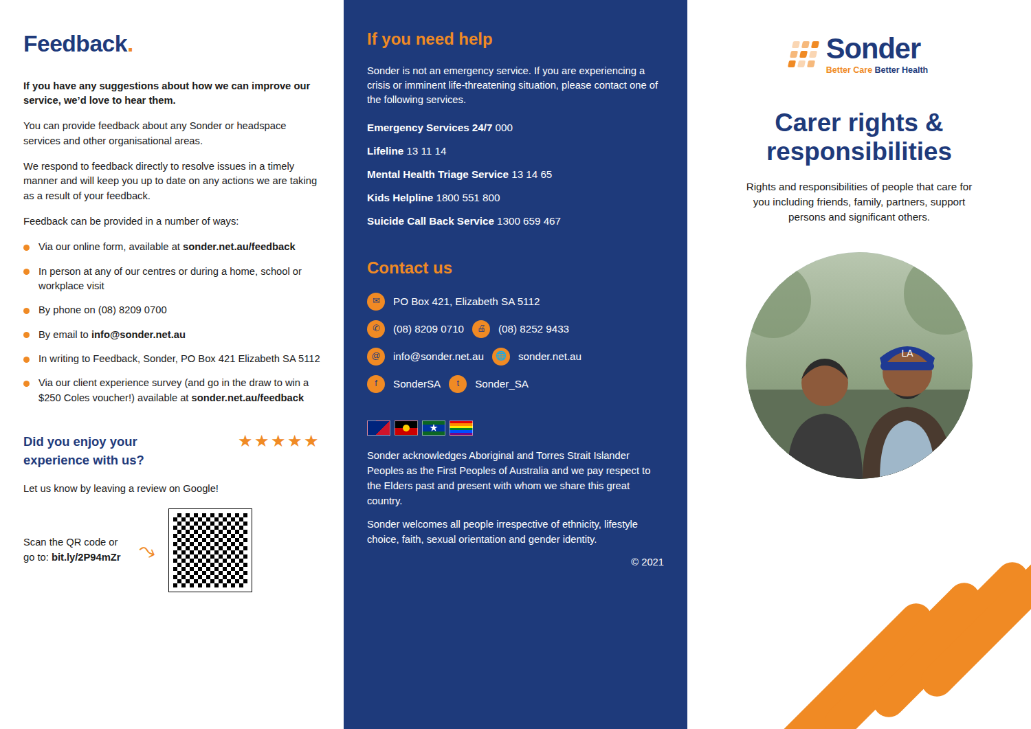Feedback.
If you have any suggestions about how we can improve our service, we’d love to hear them.
You can provide feedback about any Sonder or headspace services and other organisational areas.
We respond to feedback directly to resolve issues in a timely manner and will keep you up to date on any actions we are taking as a result of your feedback.
Feedback can be provided in a number of ways:
Via our online form, available at sonder.net.au/feedback
In person at any of our centres or during a home, school or workplace visit
By phone on (08) 8209 0700
By email to info@sonder.net.au
In writing to Feedback, Sonder, PO Box 421 Elizabeth SA 5112
Via our client experience survey (and go in the draw to win a $250 Coles voucher!) available at sonder.net.au/feedback
Did you enjoy your experience with us?
★★★★★
Let us know by leaving a review on Google!
Scan the QR code or go to: bit.ly/2P94mZr
⤳
If you need help
Sonder is not an emergency service. If you are experiencing a crisis or imminent life-threatening situation, please contact one of the following services.
Emergency Services 24/7 000
Lifeline 13 11 14
Mental Health Triage Service 13 14 65
Kids Helpline 1800 551 800
Suicide Call Back Service 1300 659 467
Contact us
✉ PO Box 421, Elizabeth SA 5112
✆ (08) 8209 0710 🖨 (08) 8252 9433
@ info@sonder.net.au 🌐 sonder.net.au
f SonderSA t Sonder_SA
Sonder acknowledges Aboriginal and Torres Strait Islander Peoples as the First Peoples of Australia and we pay respect to the Elders past and present with whom we share this great country.
Sonder welcomes all people irrespective of ethnicity, lifestyle choice, faith, sexual orientation and gender identity.
© 2021
Sonder
Better Care Better Health
Carer rights &
responsibilities
Rights and responsibilities of people that care for you including friends, family, partners, support persons and significant others.
LA